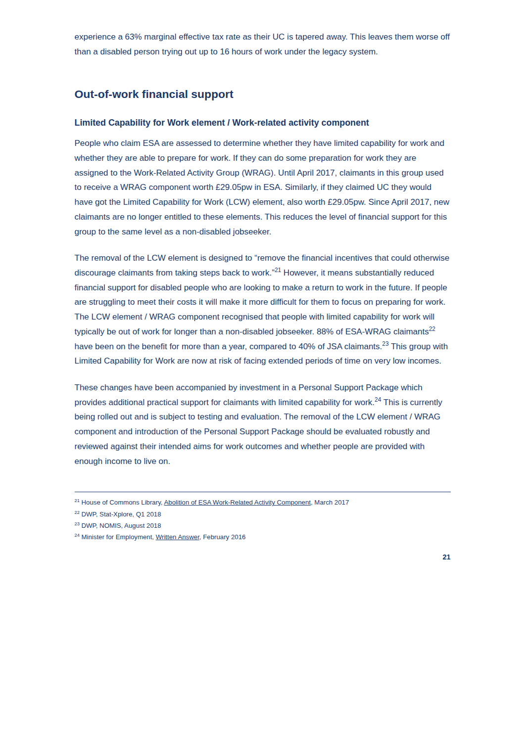experience a 63% marginal effective tax rate as their UC is tapered away. This leaves them worse off than a disabled person trying out up to 16 hours of work under the legacy system.
Out-of-work financial support
Limited Capability for Work element / Work-related activity component
People who claim ESA are assessed to determine whether they have limited capability for work and whether they are able to prepare for work. If they can do some preparation for work they are assigned to the Work-Related Activity Group (WRAG). Until April 2017, claimants in this group used to receive a WRAG component worth £29.05pw in ESA. Similarly, if they claimed UC they would have got the Limited Capability for Work (LCW) element, also worth £29.05pw. Since April 2017, new claimants are no longer entitled to these elements. This reduces the level of financial support for this group to the same level as a non-disabled jobseeker.
The removal of the LCW element is designed to “remove the financial incentives that could otherwise discourage claimants from taking steps back to work.”21 However, it means substantially reduced financial support for disabled people who are looking to make a return to work in the future. If people are struggling to meet their costs it will make it more difficult for them to focus on preparing for work. The LCW element / WRAG component recognised that people with limited capability for work will typically be out of work for longer than a non-disabled jobseeker. 88% of ESA-WRAG claimants22 have been on the benefit for more than a year, compared to 40% of JSA claimants.23 This group with Limited Capability for Work are now at risk of facing extended periods of time on very low incomes.
These changes have been accompanied by investment in a Personal Support Package which provides additional practical support for claimants with limited capability for work.24 This is currently being rolled out and is subject to testing and evaluation. The removal of the LCW element / WRAG component and introduction of the Personal Support Package should be evaluated robustly and reviewed against their intended aims for work outcomes and whether people are provided with enough income to live on.
21 House of Commons Library, Abolition of ESA Work-Related Activity Component, March 2017
22 DWP, Stat-Xplore, Q1 2018
23 DWP, NOMIS, August 2018
24 Minister for Employment, Written Answer, February 2016
21